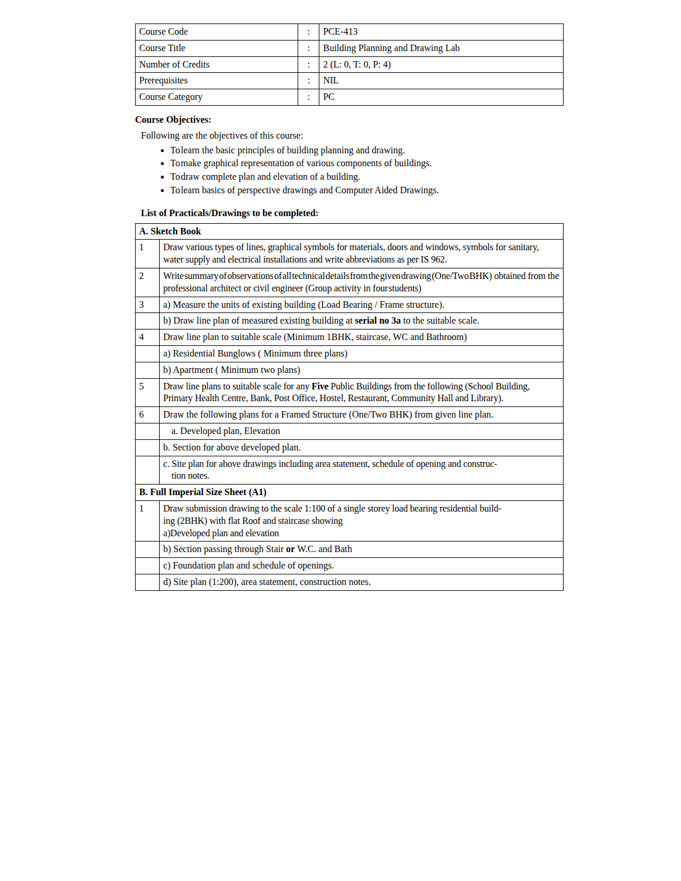| Course Code | : | PCE-413 |
| Course Title | : | Building Planning and Drawing Lab |
| Number of Credits | : | 2 (L: 0, T: 0, P: 4) |
| Prerequisites | : | NIL |
| Course Category | : | PC |
Course Objectives:
Following are the objectives of this course:
To learn the basic principles of building planning and drawing.
To make graphical representation of various components of buildings.
To draw complete plan and elevation of a building.
To learn basics of perspective drawings and Computer Aided Drawings.
List of Practicals/Drawings to be completed:
| A. Sketch Book |
| 1 | Draw various types of lines, graphical symbols for materials, doors and windows, symbols for sanitary, water supply and electrical installations and write abbreviations as per IS 962. |
| 2 | Write summary of observations of all technical details from the given drawing (One/Two BHK) obtained from the professional architect or civil engineer (Group activity in four students) |
| 3 | a) Measure the units of existing building (Load Bearing / Frame structure). |
| | b) Draw line plan of measured existing building at serial no 3a to the suitable scale. |
| 4 | Draw line plan to suitable scale (Minimum 1BHK, staircase, WC and Bathroom) |
| | a) Residential Bunglows ( Minimum three plans) |
| | b) Apartment ( Minimum two plans) |
| 5 | Draw line plans to suitable scale for any Five Public Buildings from the following (School Building, Primary Health Centre, Bank, Post Office, Hostel, Restaurant, Community Hall and Library). |
| 6 | Draw the following plans for a Framed Structure (One/Two BHK) from given line plan. |
| | a. Developed plan, Elevation |
| | b. Section for above developed plan. |
| | c. Site plan for above drawings including area statement, schedule of opening and construc- tion notes. |
| B. Full Imperial Size Sheet (A1) |
| 1 | Draw submission drawing to the scale 1:100 of a single storey load bearing residential build- ing (2BHK) with flat Roof and staircase showing a)Developed plan and elevation |
| | b) Section passing through Stair or W.C. and Bath |
| | c) Foundation plan and schedule of openings. |
| | d) Site plan (1:200), area statement, construction notes. |